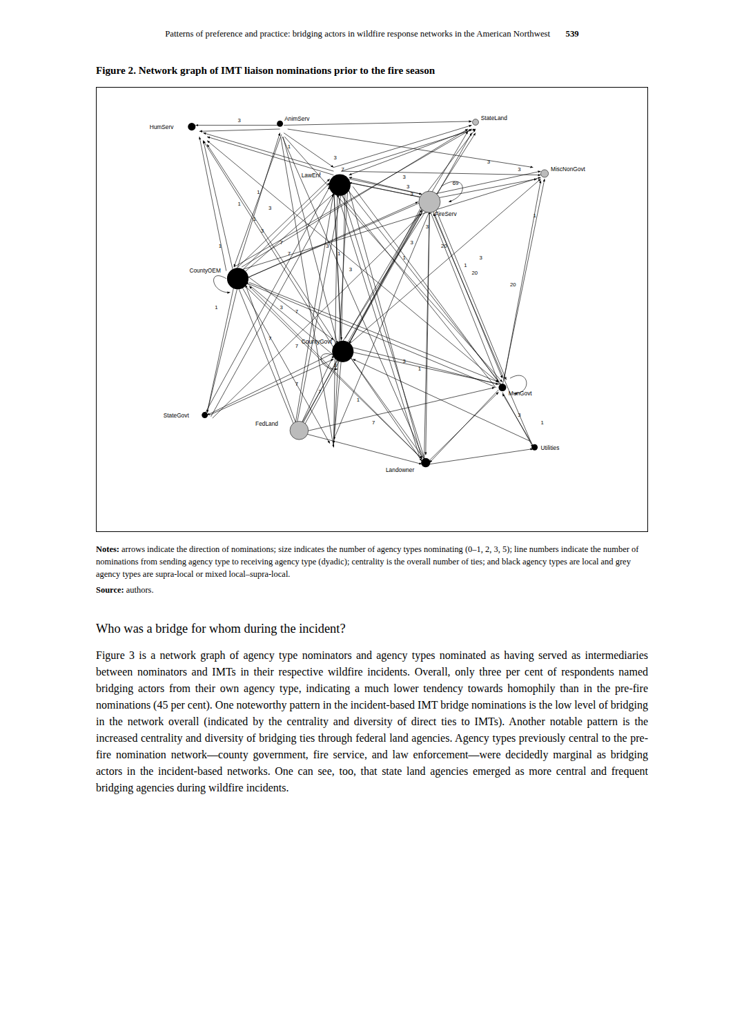Patterns of preference and practice: bridging actors in wildfire response networks in the American Northwest 539
Figure 2. Network graph of IMT liaison nominations prior to the fire season
HumServ AnimServ StateLand MiscNonGovt LawEnf FireServ CountyOEM CountyGovt MunGovt StateGovt FedLand Landowner Utilities 3 1 3 7 3 3 3 69 3 3 1 3 3 20 1 1 3 20 20 1 1 3 1 3 7 7 3 1 3 1 1 3 7 7 7 3 3 1 7 7 1 7 3 1
Notes: arrows indicate the direction of nominations; size indicates the number of agency types nominating (0–1, 2, 3, 5); line numbers indicate the number of nominations from sending agency type to receiving agency type (dyadic); centrality is the overall number of ties; and black agency types are local and grey agency types are supra-local or mixed local–supra-local.
Source: authors.
Who was a bridge for whom during the incident?
Figure 3 is a network graph of agency type nominators and agency types nominated as having served as intermediaries between nominators and IMTs in their respective wildfire incidents. Overall, only three per cent of respondents named bridging actors from their own agency type, indicating a much lower tendency towards homophily than in the pre-fire nominations (45 per cent). One noteworthy pattern in the incident-based IMT bridge nominations is the low level of bridging in the network overall (indicated by the centrality and diversity of direct ties to IMTs). Another notable pattern is the increased centrality and diversity of bridging ties through federal land agencies. Agency types previously central to the pre-fire nomination network—county government, fire service, and law enforcement—were decidedly marginal as bridging actors in the incident-based networks. One can see, too, that state land agencies emerged as more central and frequent bridging agencies during wildfire incidents.